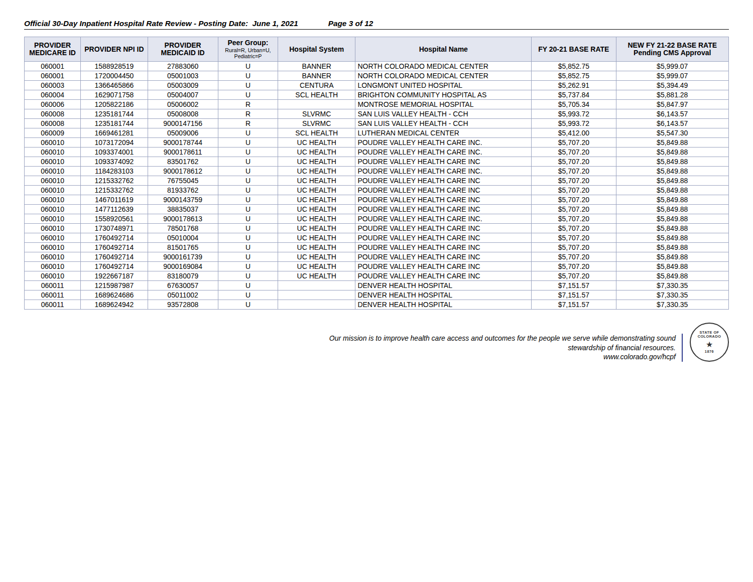Official 30-Day Inpatient Hospital Rate Review - Posting Date: June 1, 2021 Page 3 of 12
| PROVIDER MEDICARE ID | PROVIDER NPI ID | PROVIDER MEDICAID ID | Peer Group: Rural=R, Urban=U, Pediatric=P | Hospital System | Hospital Name | FY 20-21 BASE RATE | NEW FY 21-22 BASE RATE Pending CMS Approval |
| --- | --- | --- | --- | --- | --- | --- | --- |
| 060001 | 1588928519 | 27883060 | U | BANNER | NORTH COLORADO MEDICAL CENTER | $5,852.75 | $5,999.07 |
| 060001 | 1720004450 | 05001003 | U | BANNER | NORTH COLORADO MEDICAL CENTER | $5,852.75 | $5,999.07 |
| 060003 | 1366465866 | 05003009 | U | CENTURA | LONGMONT UNITED HOSPITAL | $5,262.91 | $5,394.49 |
| 060004 | 1629071758 | 05004007 | U | SCL HEALTH | BRIGHTON COMMUNITY HOSPITAL AS | $5,737.84 | $5,881.28 |
| 060006 | 1205822186 | 05006002 | R | | MONTROSE MEMORIAL HOSPITAL | $5,705.34 | $5,847.97 |
| 060008 | 1235181744 | 05008008 | R | SLVRMC | SAN LUIS VALLEY HEALTH - CCH | $5,993.72 | $6,143.57 |
| 060008 | 1235181744 | 9000147156 | R | SLVRMC | SAN LUIS VALLEY HEALTH - CCH | $5,993.72 | $6,143.57 |
| 060009 | 1669461281 | 05009006 | U | SCL HEALTH | LUTHERAN MEDICAL CENTER | $5,412.00 | $5,547.30 |
| 060010 | 1073172094 | 9000178744 | U | UC HEALTH | POUDRE VALLEY HEALTH CARE INC. | $5,707.20 | $5,849.88 |
| 060010 | 1093374001 | 9000178611 | U | UC HEALTH | POUDRE VALLEY HEALTH CARE INC. | $5,707.20 | $5,849.88 |
| 060010 | 1093374092 | 83501762 | U | UC HEALTH | POUDRE VALLEY HEALTH CARE INC | $5,707.20 | $5,849.88 |
| 060010 | 1184283103 | 9000178612 | U | UC HEALTH | POUDRE VALLEY HEALTH CARE INC. | $5,707.20 | $5,849.88 |
| 060010 | 1215332762 | 76755045 | U | UC HEALTH | POUDRE VALLEY HEALTH CARE INC | $5,707.20 | $5,849.88 |
| 060010 | 1215332762 | 81933762 | U | UC HEALTH | POUDRE VALLEY HEALTH CARE INC | $5,707.20 | $5,849.88 |
| 060010 | 1467011619 | 9000143759 | U | UC HEALTH | POUDRE VALLEY HEALTH CARE INC | $5,707.20 | $5,849.88 |
| 060010 | 1477112639 | 38835037 | U | UC HEALTH | POUDRE VALLEY HEALTH CARE INC | $5,707.20 | $5,849.88 |
| 060010 | 1558920561 | 9000178613 | U | UC HEALTH | POUDRE VALLEY HEALTH CARE INC. | $5,707.20 | $5,849.88 |
| 060010 | 1730748971 | 78501768 | U | UC HEALTH | POUDRE VALLEY HEALTH CARE INC | $5,707.20 | $5,849.88 |
| 060010 | 1760492714 | 05010004 | U | UC HEALTH | POUDRE VALLEY HEALTH CARE INC | $5,707.20 | $5,849.88 |
| 060010 | 1760492714 | 81501765 | U | UC HEALTH | POUDRE VALLEY HEALTH CARE INC | $5,707.20 | $5,849.88 |
| 060010 | 1760492714 | 9000161739 | U | UC HEALTH | POUDRE VALLEY HEALTH CARE INC | $5,707.20 | $5,849.88 |
| 060010 | 1760492714 | 9000169084 | U | UC HEALTH | POUDRE VALLEY HEALTH CARE INC | $5,707.20 | $5,849.88 |
| 060010 | 1922667187 | 83180079 | U | UC HEALTH | POUDRE VALLEY HEALTH CARE INC | $5,707.20 | $5,849.88 |
| 060011 | 1215987987 | 67630057 | U | | DENVER HEALTH HOSPITAL | $7,151.57 | $7,330.35 |
| 060011 | 1689624686 | 05011002 | U | | DENVER HEALTH HOSPITAL | $7,151.57 | $7,330.35 |
| 060011 | 1689624942 | 93572808 | U | | DENVER HEALTH HOSPITAL | $7,151.57 | $7,330.35 |
Our mission is to improve health care access and outcomes for the people we serve while demonstrating sound
stewardship of financial resources.
www.colorado.gov/hcpf
STATE OF COLORADO ★ 1876